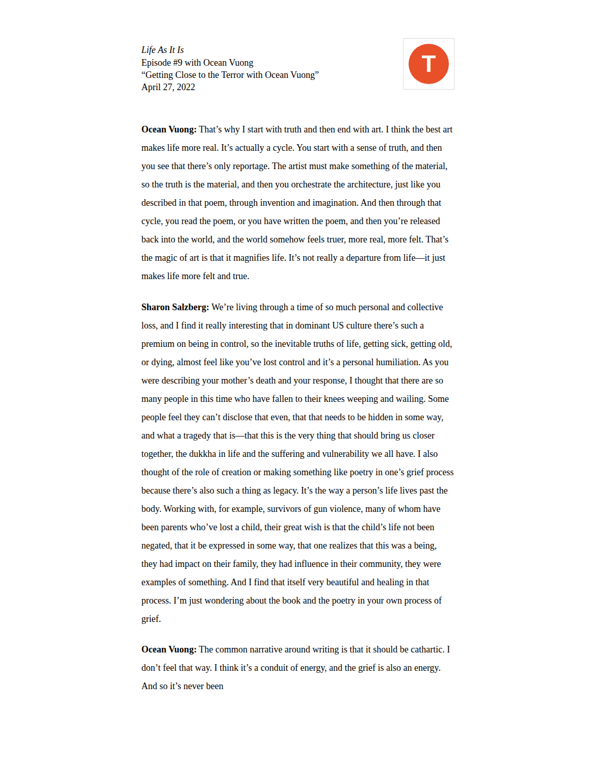Life As It Is
Episode #9 with Ocean Vuong
“Getting Close to the Terror with Ocean Vuong”
April 27, 2022
T
Ocean Vuong: That’s why I start with truth and then end with art. I think the best art makes life more real. It’s actually a cycle. You start with a sense of truth, and then you see that there’s only reportage. The artist must make something of the material, so the truth is the material, and then you orchestrate the architecture, just like you described in that poem, through invention and imagination. And then through that cycle, you read the poem, or you have written the poem, and then you’re released back into the world, and the world somehow feels truer, more real, more felt. That’s the magic of art is that it magnifies life. It’s not really a departure from life—it just makes life more felt and true.
Sharon Salzberg: We’re living through a time of so much personal and collective loss, and I find it really interesting that in dominant US culture there’s such a premium on being in control, so the inevitable truths of life, getting sick, getting old, or dying, almost feel like you’ve lost control and it’s a personal humiliation. As you were describing your mother’s death and your response, I thought that there are so many people in this time who have fallen to their knees weeping and wailing. Some people feel they can’t disclose that even, that that needs to be hidden in some way, and what a tragedy that is—that this is the very thing that should bring us closer together, the dukkha in life and the suffering and vulnerability we all have. I also thought of the role of creation or making something like poetry in one’s grief process because there’s also such a thing as legacy. It’s the way a person’s life lives past the body. Working with, for example, survivors of gun violence, many of whom have been parents who’ve lost a child, their great wish is that the child’s life not been negated, that it be expressed in some way, that one realizes that this was a being, they had impact on their family, they had influence in their community, they were examples of something. And I find that itself very beautiful and healing in that process. I’m just wondering about the book and the poetry in your own process of grief.
Ocean Vuong: The common narrative around writing is that it should be cathartic. I don’t feel that way. I think it’s a conduit of energy, and the grief is also an energy. And so it’s never been